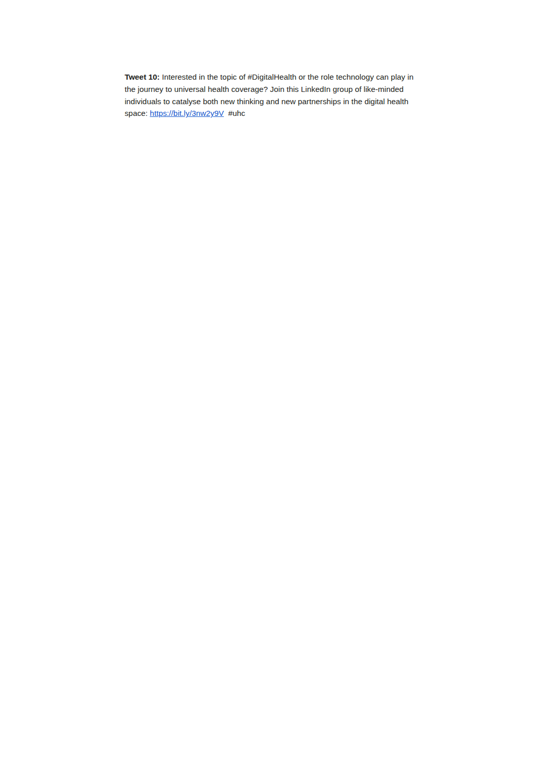Tweet 10: Interested in the topic of #DigitalHealth or the role technology can play in the journey to universal health coverage? Join this LinkedIn group of like-minded individuals to catalyse both new thinking and new partnerships in the digital health space: https://bit.ly/3nw2y9V #uhc